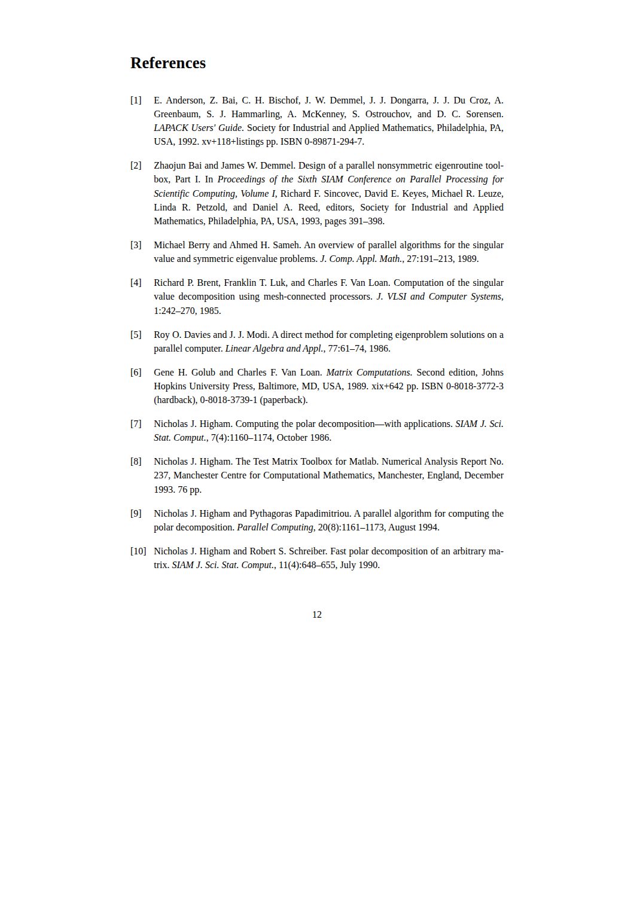References
[1] E. Anderson, Z. Bai, C. H. Bischof, J. W. Demmel, J. J. Dongarra, J. J. Du Croz, A. Greenbaum, S. J. Hammarling, A. McKenney, S. Ostrouchov, and D. C. Sorensen. LAPACK Users' Guide. Society for Industrial and Applied Mathematics, Philadelphia, PA, USA, 1992. xv+118+listings pp. ISBN 0-89871-294-7.
[2] Zhaojun Bai and James W. Demmel. Design of a parallel nonsymmetric eigenroutine toolbox, Part I. In Proceedings of the Sixth SIAM Conference on Parallel Processing for Scientific Computing, Volume I, Richard F. Sincovec, David E. Keyes, Michael R. Leuze, Linda R. Petzold, and Daniel A. Reed, editors, Society for Industrial and Applied Mathematics, Philadelphia, PA, USA, 1993, pages 391–398.
[3] Michael Berry and Ahmed H. Sameh. An overview of parallel algorithms for the singular value and symmetric eigenvalue problems. J. Comp. Appl. Math., 27:191–213, 1989.
[4] Richard P. Brent, Franklin T. Luk, and Charles F. Van Loan. Computation of the singular value decomposition using mesh-connected processors. J. VLSI and Computer Systems, 1:242–270, 1985.
[5] Roy O. Davies and J. J. Modi. A direct method for completing eigenproblem solutions on a parallel computer. Linear Algebra and Appl., 77:61–74, 1986.
[6] Gene H. Golub and Charles F. Van Loan. Matrix Computations. Second edition, Johns Hopkins University Press, Baltimore, MD, USA, 1989. xix+642 pp. ISBN 0-8018-3772-3 (hardback), 0-8018-3739-1 (paperback).
[7] Nicholas J. Higham. Computing the polar decomposition—with applications. SIAM J. Sci. Stat. Comput., 7(4):1160–1174, October 1986.
[8] Nicholas J. Higham. The Test Matrix Toolbox for Matlab. Numerical Analysis Report No. 237, Manchester Centre for Computational Mathematics, Manchester, England, December 1993. 76 pp.
[9] Nicholas J. Higham and Pythagoras Papadimitriou. A parallel algorithm for computing the polar decomposition. Parallel Computing, 20(8):1161–1173, August 1994.
[10] Nicholas J. Higham and Robert S. Schreiber. Fast polar decomposition of an arbitrary matrix. SIAM J. Sci. Stat. Comput., 11(4):648–655, July 1990.
12